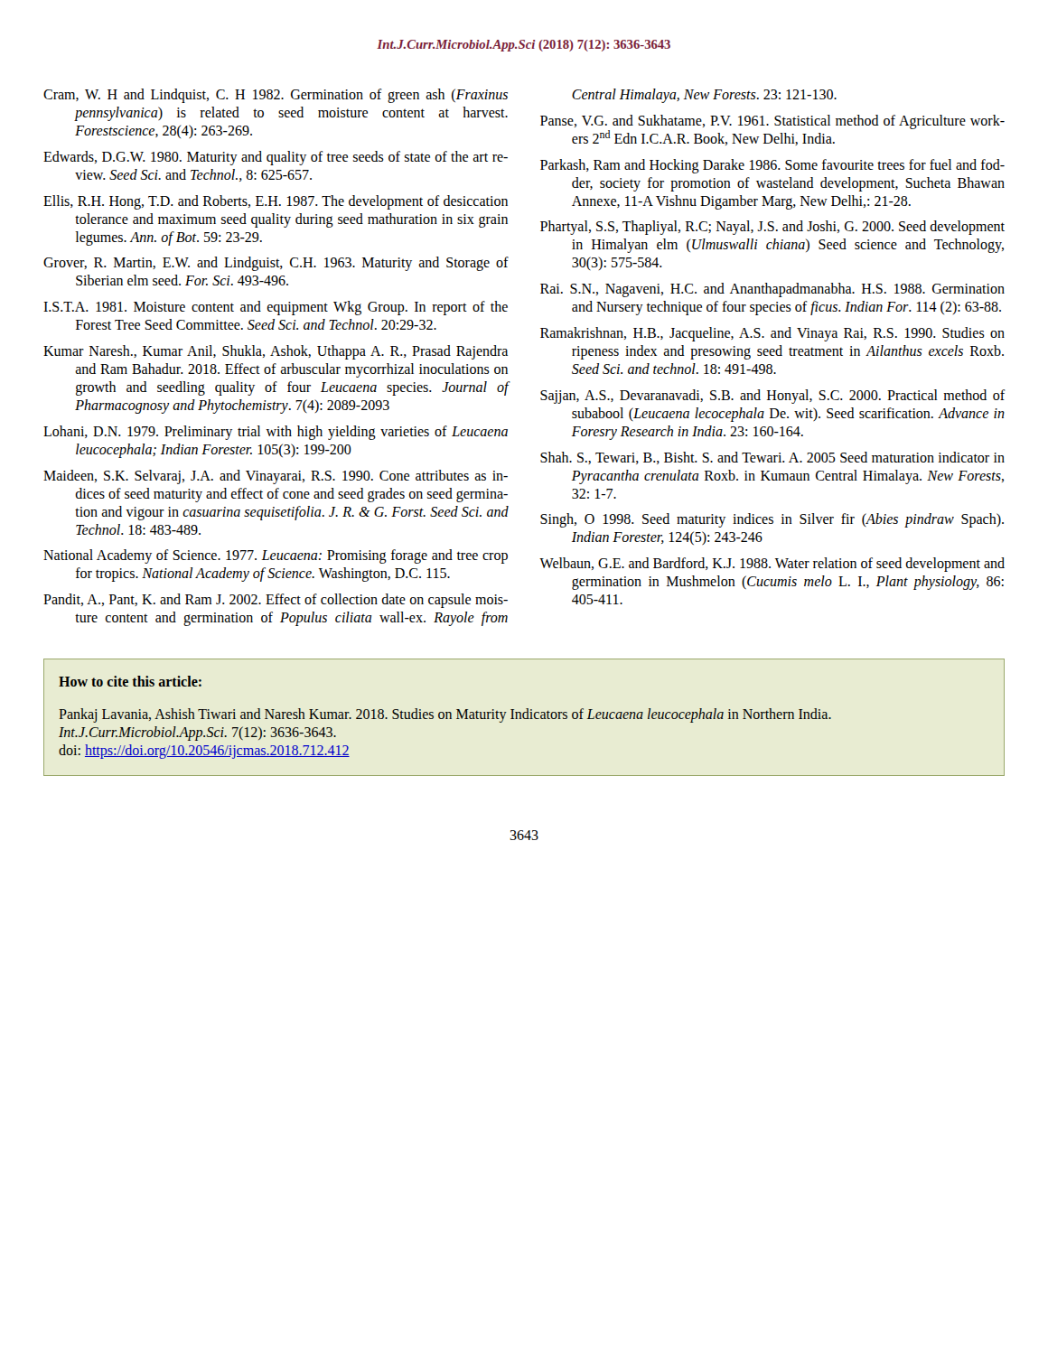Int.J.Curr.Microbiol.App.Sci (2018) 7(12): 3636-3643
Cram, W. H and Lindquist, C. H 1982. Germination of green ash (Fraxinus pennsylvanica) is related to seed moisture content at harvest. Forestscience, 28(4): 263-269.
Edwards, D.G.W. 1980. Maturity and quality of tree seeds of state of the art review. Seed Sci. and Technol., 8: 625-657.
Ellis, R.H. Hong, T.D. and Roberts, E.H. 1987. The development of desiccation tolerance and maximum seed quality during seed mathuration in six grain legumes. Ann. of Bot. 59: 23-29.
Grover, R. Martin, E.W. and Lindguist, C.H. 1963. Maturity and Storage of Siberian elm seed. For. Sci. 493-496.
I.S.T.A. 1981. Moisture content and equipment Wkg Group. In report of the Forest Tree Seed Committee. Seed Sci. and Technol. 20:29-32.
Kumar Naresh., Kumar Anil, Shukla, Ashok, Uthappa A. R., Prasad Rajendra and Ram Bahadur. 2018. Effect of arbuscular mycorrhizal inoculations on growth and seedling quality of four Leucaena species. Journal of Pharmacognosy and Phytochemistry. 7(4): 2089-2093
Lohani, D.N. 1979. Preliminary trial with high yielding varieties of Leucaena leucocephala; Indian Forester. 105(3): 199-200
Maideen, S.K. Selvaraj, J.A. and Vinayarai, R.S. 1990. Cone attributes as indices of seed maturity and effect of cone and seed grades on seed germination and vigour in casuarina sequisetifolia. J. R. & G. Forst. Seed Sci. and Technol. 18: 483-489.
National Academy of Science. 1977. Leucaena: Promising forage and tree crop for tropics. National Academy of Science. Washington, D.C. 115.
Pandit, A., Pant, K. and Ram J. 2002. Effect of collection date on capsule moisture content and germination of Populus ciliata wall-ex. Rayole from Central Himalaya, New Forests. 23: 121-130.
Panse, V.G. and Sukhatame, P.V. 1961. Statistical method of Agriculture workers 2nd Edn I.C.A.R. Book, New Delhi, India.
Parkash, Ram and Hocking Darake 1986. Some favourite trees for fuel and fodder, society for promotion of wasteland development, Sucheta Bhawan Annexe, 11-A Vishnu Digamber Marg, New Delhi,: 21-28.
Phartyal, S.S, Thapliyal, R.C; Nayal, J.S. and Joshi, G. 2000. Seed development in Himalyan elm (Ulmuswalli chiana) Seed science and Technology, 30(3): 575-584.
Rai. S.N., Nagaveni, H.C. and Ananthapadmanabha. H.S. 1988. Germination and Nursery technique of four species of ficus. Indian For. 114 (2): 63-88.
Ramakrishnan, H.B., Jacqueline, A.S. and Vinaya Rai, R.S. 1990. Studies on ripeness index and presowing seed treatment in Ailanthus excels Roxb. Seed Sci. and technol. 18: 491-498.
Sajjan, A.S., Devaranavadi, S.B. and Honyal, S.C. 2000. Practical method of subabool (Leucaena lecocephala De. wit). Seed scarification. Advance in Foresry Research in India. 23: 160-164.
Shah. S., Tewari, B., Bisht. S. and Tewari. A. 2005 Seed maturation indicator in Pyracantha crenulata Roxb. in Kumaun Central Himalaya. New Forests, 32: 1-7.
Singh, O 1998. Seed maturity indices in Silver fir (Abies pindraw Spach). Indian Forester, 124(5): 243-246
Welbaun, G.E. and Bardford, K.J. 1988. Water relation of seed development and germination in Mushmelon (Cucumis melo L. I., Plant physiology, 86: 405-411.
How to cite this article:
Pankaj Lavania, Ashish Tiwari and Naresh Kumar. 2018. Studies on Maturity Indicators of Leucaena leucocephala in Northern India. Int.J.Curr.Microbiol.App.Sci. 7(12): 3636-3643.
doi: https://doi.org/10.20546/ijcmas.2018.712.412
3643